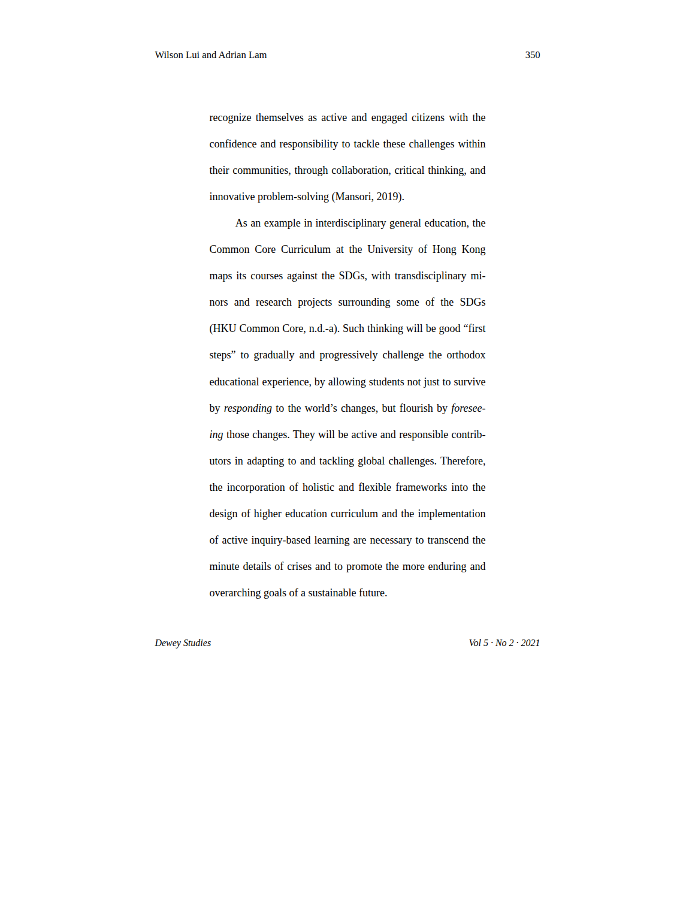Wilson Lui and Adrian Lam 350
recognize themselves as active and engaged citizens with the confidence and responsibility to tackle these challenges within their communities, through collaboration, critical thinking, and innovative problem-solving (Mansori, 2019).
As an example in interdisciplinary general education, the Common Core Curriculum at the University of Hong Kong maps its courses against the SDGs, with transdisciplinary minors and research projects surrounding some of the SDGs (HKU Common Core, n.d.-a). Such thinking will be good “first steps” to gradually and progressively challenge the orthodox educational experience, by allowing students not just to survive by responding to the world’s changes, but flourish by foreseeing those changes. They will be active and responsible contributors in adapting to and tackling global challenges. Therefore, the incorporation of holistic and flexible frameworks into the design of higher education curriculum and the implementation of active inquiry-based learning are necessary to transcend the minute details of crises and to promote the more enduring and overarching goals of a sustainable future.
Dewey Studies Vol 5 · No 2 · 2021